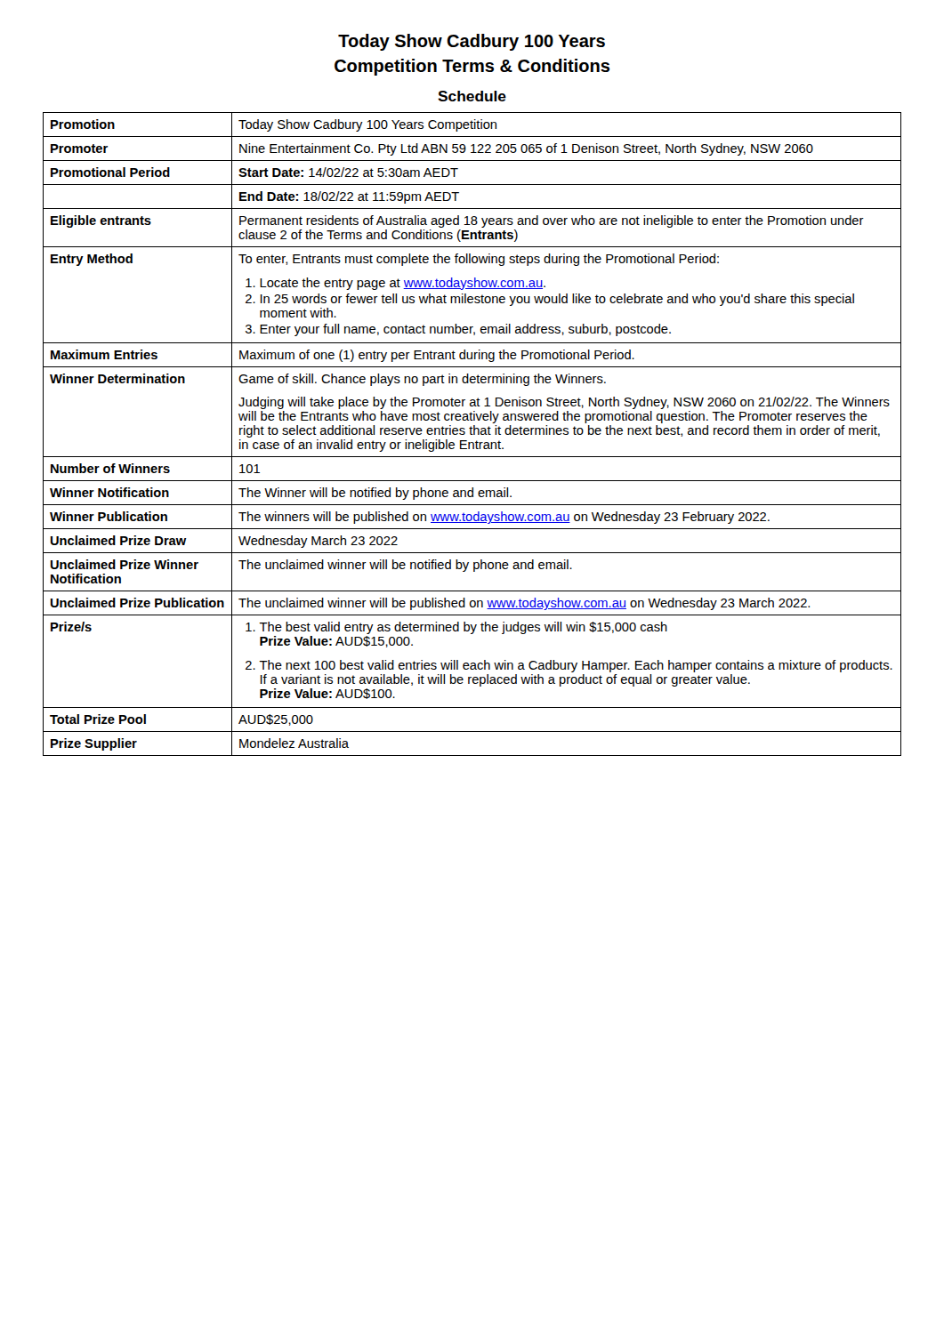Today Show Cadbury 100 Years
Competition Terms & Conditions
Schedule
| Promotion | Today Show Cadbury 100 Years Competition |
| Promoter | Nine Entertainment Co. Pty Ltd ABN 59 122 205 065 of 1 Denison Street, North Sydney, NSW 2060 |
| Promotional Period | Start Date: 14/02/22 at 5:30am AEDT |
| | End Date: 18/02/22 at 11:59pm AEDT |
| Eligible entrants | Permanent residents of Australia aged 18 years and over who are not ineligible to enter the Promotion under clause 2 of the Terms and Conditions ( Entrants ) |
| Entry Method | To enter, Entrants must complete the following steps during the Promotional Period: Locate the entry page at www.todayshow.com.au . In 25 words or fewer tell us what milestone you would like to celebrate and who you'd share this special moment with. Enter your full name, contact number, email address, suburb, postcode. |
| Maximum Entries | Maximum of one (1) entry per Entrant during the Promotional Period. |
| Winner Determination | Game of skill. Chance plays no part in determining the Winners. Judging will take place by the Promoter at 1 Denison Street, North Sydney, NSW 2060 on 21/02/22. The Winners will be the Entrants who have most creatively answered the promotional question. The Promoter reserves the right to select additional reserve entries that it determines to be the next best, and record them in order of merit, in case of an invalid entry or ineligible Entrant. |
| Number of Winners | 101 |
| Winner Notification | The Winner will be notified by phone and email. |
| Winner Publication | The winners will be published on www.todayshow.com.au on Wednesday 23 February 2022. |
| Unclaimed Prize Draw | Wednesday March 23 2022 |
| Unclaimed Prize Winner Notification | The unclaimed winner will be notified by phone and email. |
| Unclaimed Prize Publication | The unclaimed winner will be published on www.todayshow.com.au on Wednesday 23 March 2022. |
| Prize/s | The best valid entry as determined by the judges will win $15,000 cash Prize Value: AUD$15,000. The next 100 best valid entries will each win a Cadbury Hamper. Each hamper contains a mixture of products. If a variant is not available, it will be replaced with a product of equal or greater value. Prize Value: AUD$100. |
| Total Prize Pool | AUD$25,000 |
| Prize Supplier | Mondelez Australia |